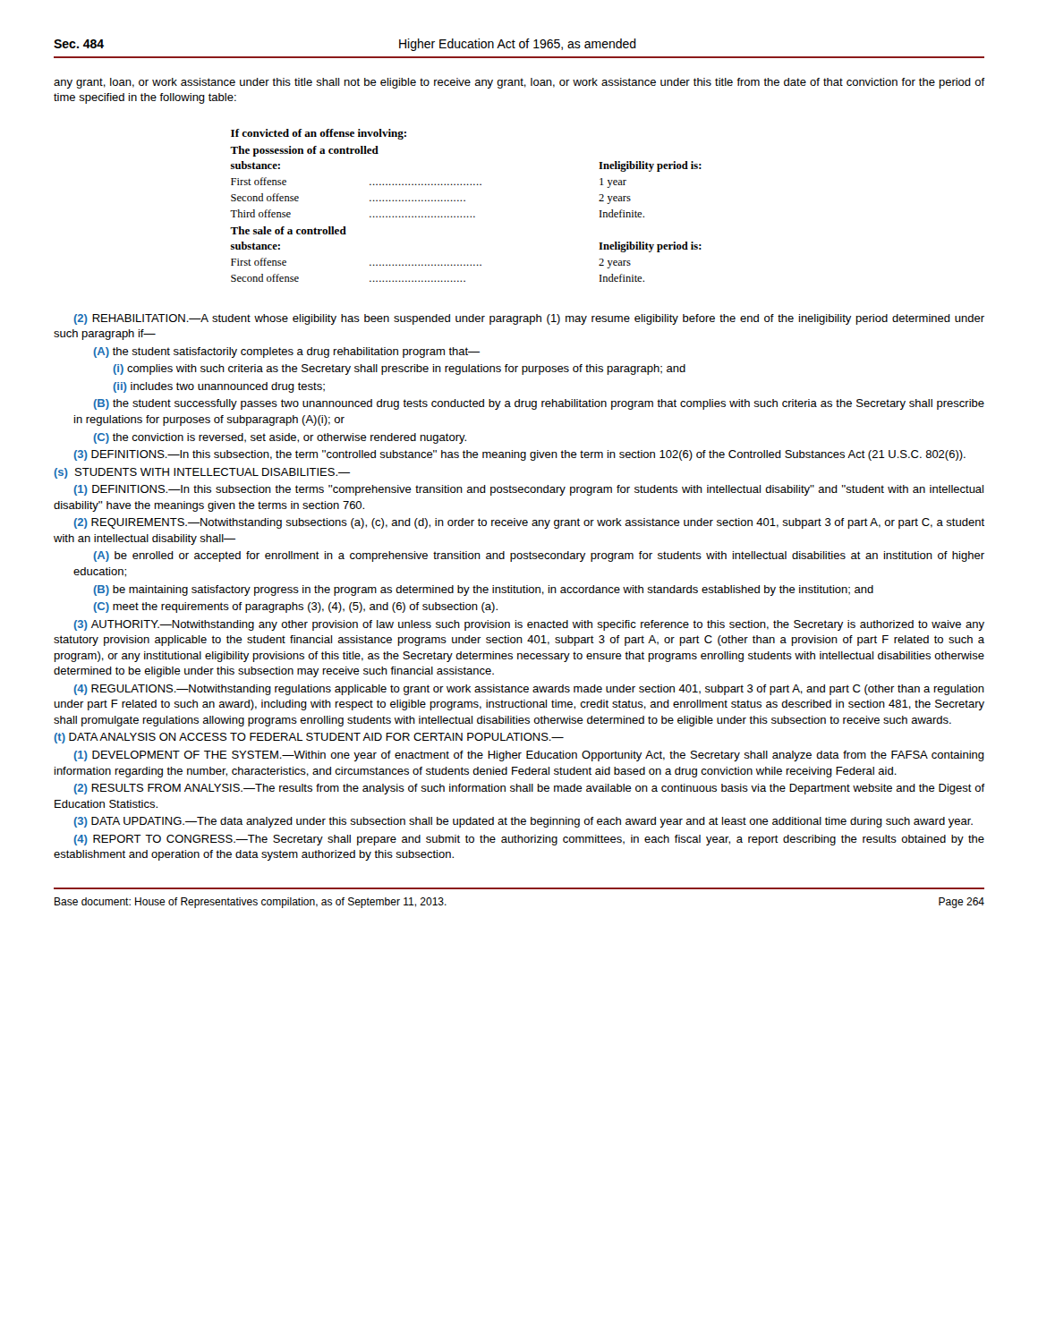Sec. 484
Higher Education Act of 1965, as amended
any grant, loan, or work assistance under this title shall not be eligible to receive any grant, loan, or work assistance under this title from the date of that conviction for the period of time specified in the following table:
| If convicted of an offense involving: | |
| The possession of a controlled | |
| substance: | Ineligibility period is: |
| First offense | ................................... | 1 year |
| Second offense | .............................. | 2 years |
| Third offense | ................................. | Indefinite. |
| The sale of a controlled | |
| substance: | Ineligibility period is: |
| First offense | ................................... | 2 years |
| Second offense | .............................. | Indefinite. |
(2) REHABILITATION.—A student whose eligibility has been suspended under paragraph (1) may resume eligibility before the end of the ineligibility period determined under such paragraph if—
(A) the student satisfactorily completes a drug rehabilitation program that—
(i) complies with such criteria as the Secretary shall prescribe in regulations for purposes of this paragraph; and
(ii) includes two unannounced drug tests;
(B) the student successfully passes two unannounced drug tests conducted by a drug rehabilitation program that complies with such criteria as the Secretary shall prescribe in regulations for purposes of subparagraph (A)(i); or
(C) the conviction is reversed, set aside, or otherwise rendered nugatory.
(3) DEFINITIONS.—In this subsection, the term ''controlled substance'' has the meaning given the term in section 102(6) of the Controlled Substances Act (21 U.S.C. 802(6)).
(s) STUDENTS WITH INTELLECTUAL DISABILITIES.—
(1) DEFINITIONS.—In this subsection the terms ''comprehensive transition and postsecondary program for students with intellectual disability'' and ''student with an intellectual disability'' have the meanings given the terms in section 760.
(2) REQUIREMENTS.—Notwithstanding subsections (a), (c), and (d), in order to receive any grant or work assistance under section 401, subpart 3 of part A, or part C, a student with an intellectual disability shall—
(A) be enrolled or accepted for enrollment in a comprehensive transition and postsecondary program for students with intellectual disabilities at an institution of higher education;
(B) be maintaining satisfactory progress in the program as determined by the institution, in accordance with standards established by the institution; and
(C) meet the requirements of paragraphs (3), (4), (5), and (6) of subsection (a).
(3) AUTHORITY.—Notwithstanding any other provision of law unless such provision is enacted with specific reference to this section, the Secretary is authorized to waive any statutory provision applicable to the student financial assistance programs under section 401, subpart 3 of part A, or part C (other than a provision of part F related to such a program), or any institutional eligibility provisions of this title, as the Secretary determines necessary to ensure that programs enrolling students with intellectual disabilities otherwise determined to be eligible under this subsection may receive such financial assistance.
(4) REGULATIONS.—Notwithstanding regulations applicable to grant or work assistance awards made under section 401, subpart 3 of part A, and part C (other than a regulation under part F related to such an award), including with respect to eligible programs, instructional time, credit status, and enrollment status as described in section 481, the Secretary shall promulgate regulations allowing programs enrolling students with intellectual disabilities otherwise determined to be eligible under this subsection to receive such awards.
(t) DATA ANALYSIS ON ACCESS TO FEDERAL STUDENT AID FOR CERTAIN POPULATIONS.—
(1) DEVELOPMENT OF THE SYSTEM.—Within one year of enactment of the Higher Education Opportunity Act, the Secretary shall analyze data from the FAFSA containing information regarding the number, characteristics, and circumstances of students denied Federal student aid based on a drug conviction while receiving Federal aid.
(2) RESULTS FROM ANALYSIS.—The results from the analysis of such information shall be made available on a continuous basis via the Department website and the Digest of Education Statistics.
(3) DATA UPDATING.—The data analyzed under this subsection shall be updated at the beginning of each award year and at least one additional time during such award year.
(4) REPORT TO CONGRESS.—The Secretary shall prepare and submit to the authorizing committees, in each fiscal year, a report describing the results obtained by the establishment and operation of the data system authorized by this subsection.
Base document: House of Representatives compilation, as of September 11, 2013.
Page 264